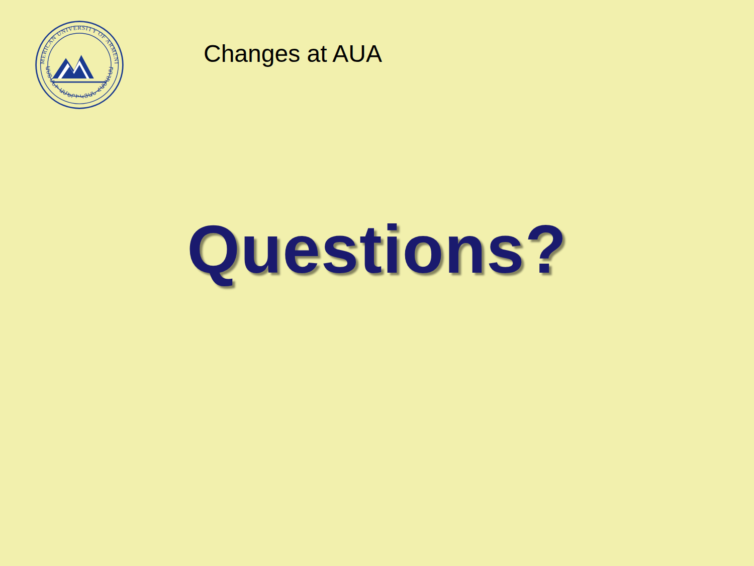American University of Armenia seal AMERICAN UNIVERSITY OF ARMENIA ՀԱՅԱՍՏԱՆԻ ԱՄԵՐԻԿՅԱՆ ՀԱՄԱԼՍԱՐԱՆ
Changes at AUA
Questions?